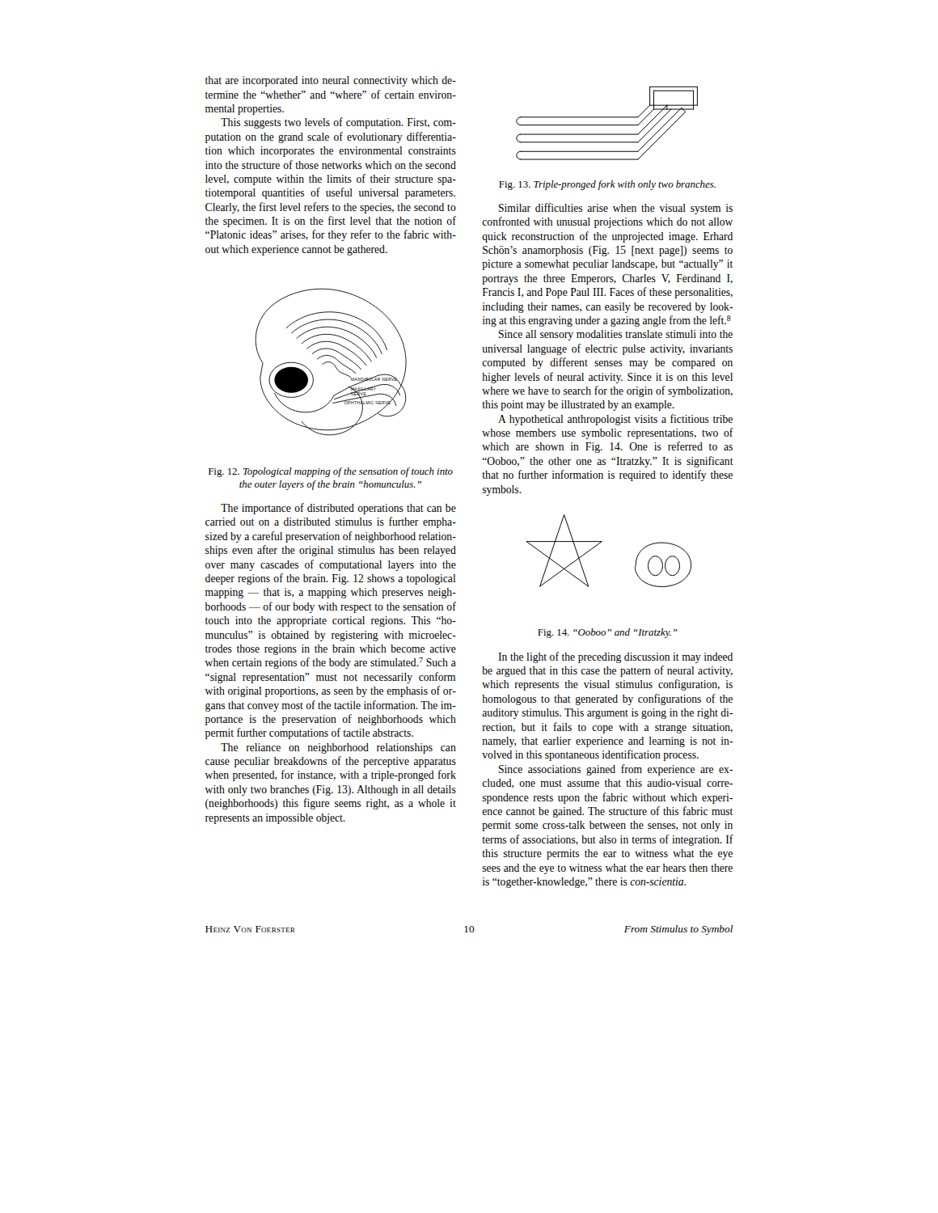that are incorporated into neural connectivity which determine the “whether” and “where” of certain environmental properties.
This suggests two levels of computation. First, computation on the grand scale of evolutionary differentiation which incorporates the environmental constraints into the structure of those networks which on the second level, compute within the limits of their structure spatiotemporal quantities of useful universal parameters. Clearly, the first level refers to the species, the second to the specimen. It is on the first level that the notion of “Platonic ideas” arises, for they refer to the fabric without which experience cannot be gathered.
MANDIBULAR NERVE MAXILLARY NERVE OPHTHALMIC NERVE
Fig. 12. Topological mapping of the sensation of touch into the outer layers of the brain “homunculus.”
The importance of distributed operations that can be carried out on a distributed stimulus is further emphasized by a careful preservation of neighborhood relationships even after the original stimulus has been relayed over many cascades of computational layers into the deeper regions of the brain. Fig. 12 shows a topological mapping — that is, a mapping which preserves neighborhoods — of our body with respect to the sensation of touch into the appropriate cortical regions. This “homunculus” is obtained by registering with microelectrodes those regions in the brain which become active when certain regions of the body are stimulated.7 Such a “signal representation” must not necessarily conform with original proportions, as seen by the emphasis of organs that convey most of the tactile information. The importance is the preservation of neighborhoods which permit further computations of tactile abstracts.
The reliance on neighborhood relationships can cause peculiar breakdowns of the perceptive apparatus when presented, for instance, with a triple-pronged fork with only two branches (Fig. 13). Although in all details (neighborhoods) this figure seems right, as a whole it represents an impossible object.
Fig. 13. Triple-pronged fork with only two branches.
Similar difficulties arise when the visual system is confronted with unusual projections which do not allow quick reconstruction of the unprojected image. Erhard Schön’s anamorphosis (Fig. 15 [next page]) seems to picture a somewhat peculiar landscape, but “actually” it portrays the three Emperors, Charles V, Ferdinand I, Francis I, and Pope Paul III. Faces of these personalities, including their names, can easily be recovered by looking at this engraving under a gazing angle from the left.8
Since all sensory modalities translate stimuli into the universal language of electric pulse activity, invariants computed by different senses may be compared on higher levels of neural activity. Since it is on this level where we have to search for the origin of symbolization, this point may be illustrated by an example.
A hypothetical anthropologist visits a fictitious tribe whose members use symbolic representations, two of which are shown in Fig. 14. One is referred to as “Ooboo,” the other one as “Itratzky.” It is significant that no further information is required to identify these symbols.
Fig. 14. “Ooboo” and “Itratzky.”
In the light of the preceding discussion it may indeed be argued that in this case the pattern of neural activity, which represents the visual stimulus configuration, is homologous to that generated by configurations of the auditory stimulus. This argument is going in the right direction, but it fails to cope with a strange situation, namely, that earlier experience and learning is not involved in this spontaneous identification process.
Since associations gained from experience are excluded, one must assume that this audio-visual correspondence rests upon the fabric without which experience cannot be gained. The structure of this fabric must permit some cross-talk between the senses, not only in terms of associations, but also in terms of integration. If this structure permits the ear to witness what the eye sees and the eye to witness what the ear hears then there is “together-knowledge,” there is con-scientia.
Heinz Von Foerster
10
From Stimulus to Symbol